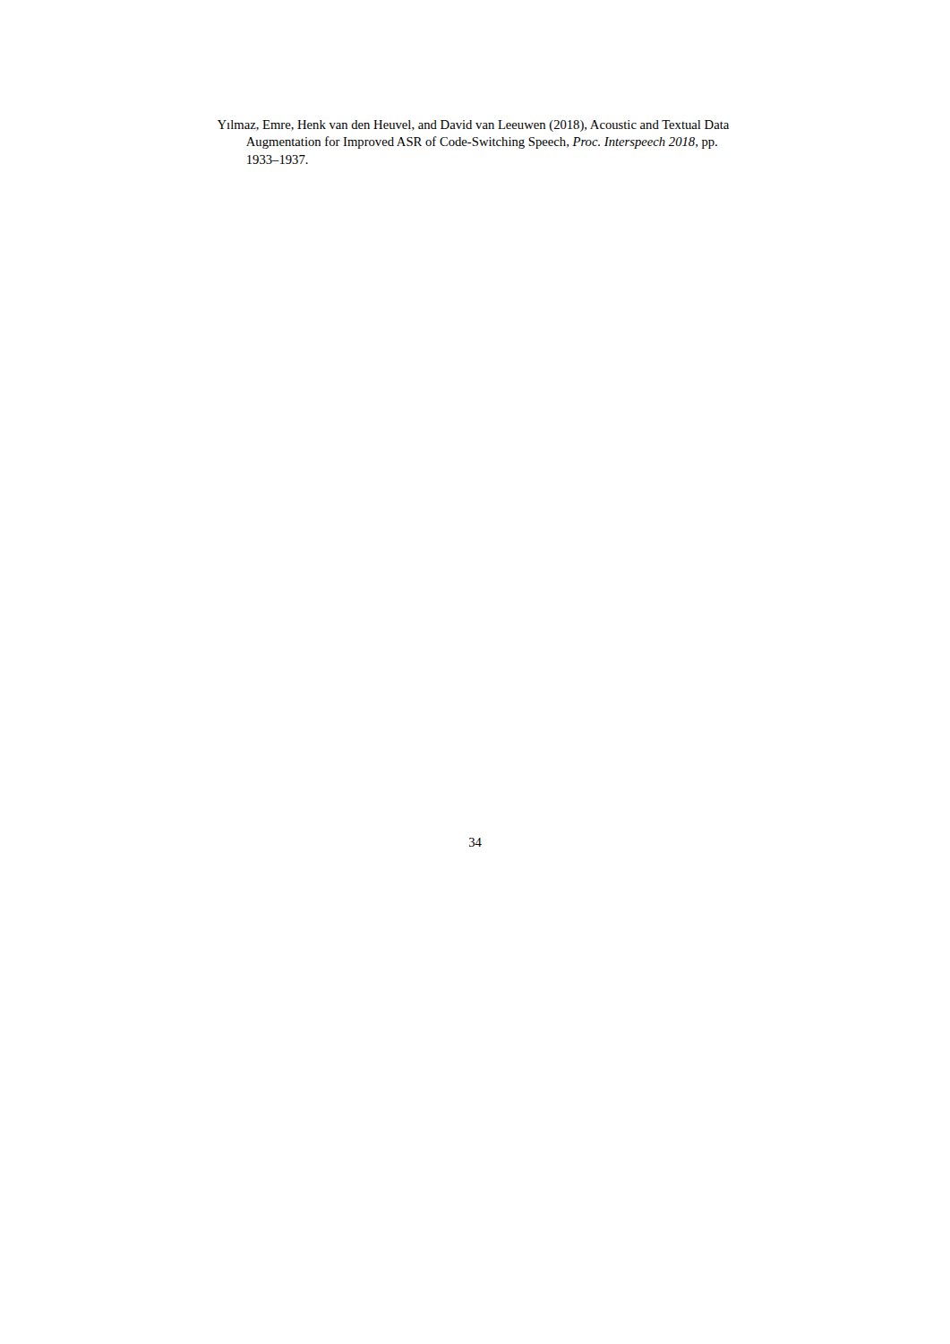Yılmaz, Emre, Henk van den Heuvel, and David van Leeuwen (2018), Acoustic and Textual Data Augmentation for Improved ASR of Code-Switching Speech, Proc. Interspeech 2018, pp. 1933–1937.
34